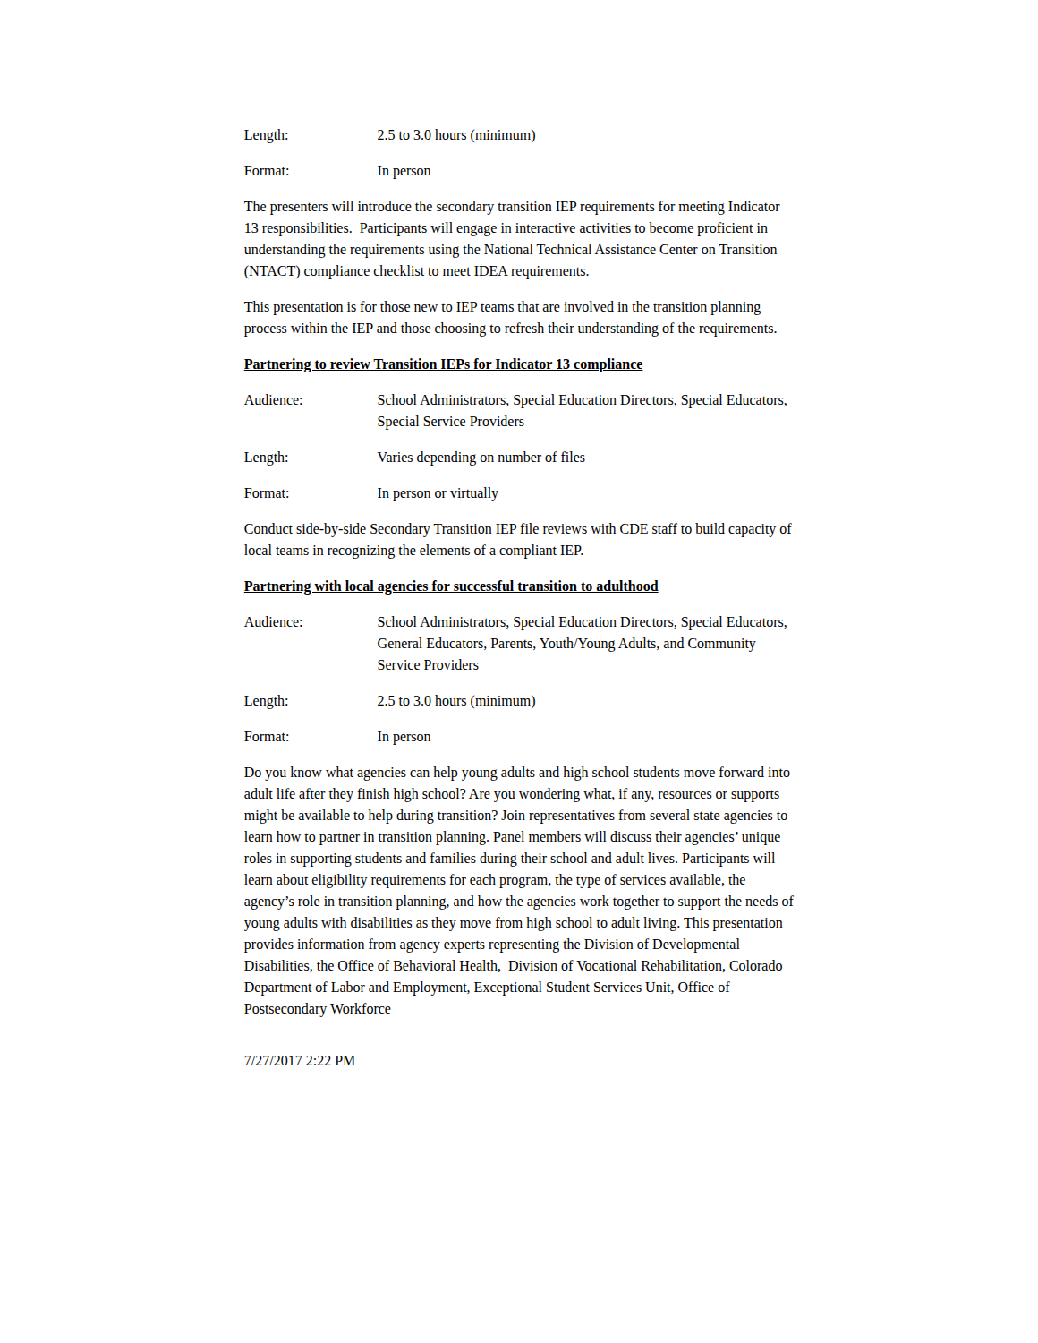Length:
2.5 to 3.0 hours (minimum)
Format:
In person
The presenters will introduce the secondary transition IEP requirements for meeting Indicator 13 responsibilities. Participants will engage in interactive activities to become proficient in understanding the requirements using the National Technical Assistance Center on Transition (NTACT) compliance checklist to meet IDEA requirements.
This presentation is for those new to IEP teams that are involved in the transition planning process within the IEP and those choosing to refresh their understanding of the requirements.
Partnering to review Transition IEPs for Indicator 13 compliance
Audience:
School Administrators, Special Education Directors, Special Educators, Special Service Providers
Length:
Varies depending on number of files
Format:
In person or virtually
Conduct side-by-side Secondary Transition IEP file reviews with CDE staff to build capacity of local teams in recognizing the elements of a compliant IEP.
Partnering with local agencies for successful transition to adulthood
Audience:
School Administrators, Special Education Directors, Special Educators, General Educators, Parents, Youth/Young Adults, and Community Service Providers
Length:
2.5 to 3.0 hours (minimum)
Format:
In person
Do you know what agencies can help young adults and high school students move forward into adult life after they finish high school? Are you wondering what, if any, resources or supports might be available to help during transition? Join representatives from several state agencies to learn how to partner in transition planning. Panel members will discuss their agencies’ unique roles in supporting students and families during their school and adult lives. Participants will learn about eligibility requirements for each program, the type of services available, the agency’s role in transition planning, and how the agencies work together to support the needs of young adults with disabilities as they move from high school to adult living. This presentation provides information from agency experts representing the Division of Developmental Disabilities, the Office of Behavioral Health, Division of Vocational Rehabilitation, Colorado Department of Labor and Employment, Exceptional Student Services Unit, Office of Postsecondary Workforce
7/27/2017 2:22 PM